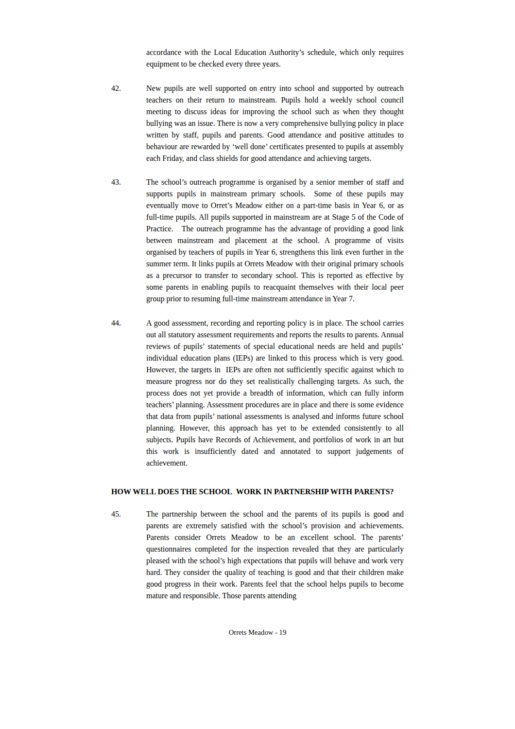accordance with the Local Education Authority’s schedule, which only requires equipment to be checked every three years.
42.
New pupils are well supported on entry into school and supported by outreach teachers on their return to mainstream. Pupils hold a weekly school council meeting to discuss ideas for improving the school such as when they thought bullying was an issue. There is now a very comprehensive bullying policy in place written by staff, pupils and parents. Good attendance and positive attitudes to behaviour are rewarded by ‘well done’ certificates presented to pupils at assembly each Friday, and class shields for good attendance and achieving targets.
43.
The school’s outreach programme is organised by a senior member of staff and supports pupils in mainstream primary schools. Some of these pupils may eventually move to Orret’s Meadow either on a part-time basis in Year 6, or as full-time pupils. All pupils supported in mainstream are at Stage 5 of the Code of Practice. The outreach programme has the advantage of providing a good link between mainstream and placement at the school. A programme of visits organised by teachers of pupils in Year 6, strengthens this link even further in the summer term. It links pupils at Orrets Meadow with their original primary schools as a precursor to transfer to secondary school. This is reported as effective by some parents in enabling pupils to reacquaint themselves with their local peer group prior to resuming full-time mainstream attendance in Year 7.
44.
A good assessment, recording and reporting policy is in place. The school carries out all statutory assessment requirements and reports the results to parents. Annual reviews of pupils’ statements of special educational needs are held and pupils’ individual education plans (IEPs) are linked to this process which is very good. However, the targets in IEPs are often not sufficiently specific against which to measure progress nor do they set realistically challenging targets. As such, the process does not yet provide a breadth of information, which can fully inform teachers’ planning. Assessment procedures are in place and there is some evidence that data from pupils’ national assessments is analysed and informs future school planning. However, this approach has yet to be extended consistently to all subjects. Pupils have Records of Achievement, and portfolios of work in art but this work is insufficiently dated and annotated to support judgements of achievement.
How well does the school work in partnership with parents?
45.
The partnership between the school and the parents of its pupils is good and parents are extremely satisfied with the school’s provision and achievements. Parents consider Orrets Meadow to be an excellent school. The parents’ questionnaires completed for the inspection revealed that they are particularly pleased with the school’s high expectations that pupils will behave and work very hard. They consider the quality of teaching is good and that their children make good progress in their work. Parents feel that the school helps pupils to become mature and responsible. Those parents attending
Orrets Meadow - 19